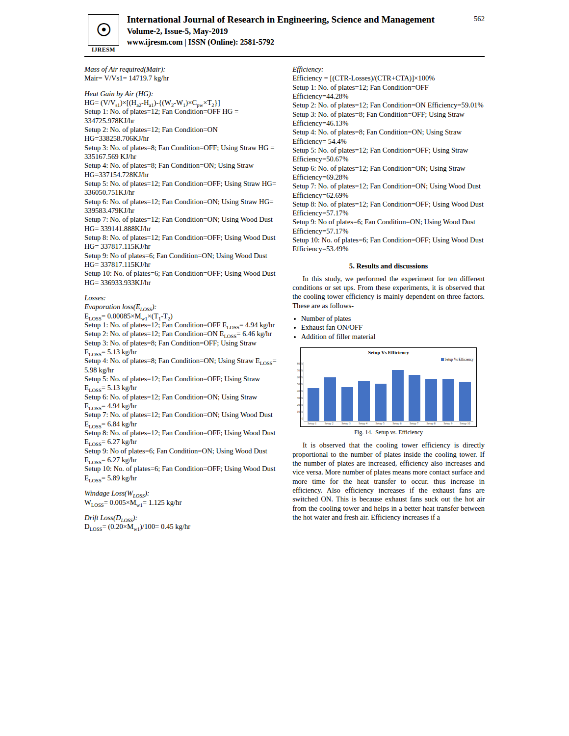☉
IJRESM
International Journal of Research in Engineering, Science and Management
Volume-2, Issue-5, May-2019
www.ijresm.com | ISSN (Online): 2581-5792
562
Mass of Air required(Mair):
Mair= V/Vs1= 14719.7 kg/hr
Heat Gain by Air (HG):
HG= (V/Vs1)×[(Ha2-Ha1)-{(W2-W1)×Cpw×T2}]
Setup 1: No. of plates=12; Fan Condition=OFF HG = 334725.978KJ/hr
Setup 2: No. of plates=12; Fan Condition=ON HG=338258.706KJ/hr
Setup 3: No. of plates=8; Fan Condition=OFF; Using Straw HG = 335167.569 KJ/hr
Setup 4: No. of plates=8; Fan Condition=ON; Using Straw HG=337154.728KJ/hr
Setup 5: No. of plates=12; Fan Condition=OFF; Using Straw HG= 336050.751KJ/hr
Setup 6: No. of plates=12; Fan Condition=ON; Using Straw HG= 339583.479KJ/hr
Setup 7: No. of plates=12; Fan Condition=ON; Using Wood Dust HG= 339141.888KJ/hr
Setup 8: No. of plates=12; Fan Condition=OFF; Using Wood Dust HG= 337817.115KJ/hr
Setup 9: No of plates=6; Fan Condition=ON; Using Wood Dust HG= 337817.115KJ/hr
Setup 10: No. of plates=6; Fan Condition=OFF; Using Wood Dust HG= 336933.933KJ/hr
Losses:
Evaporation loss(ELOSS):
ELOSS= 0.00085×Mw1×(T1-T2)
Setup 1: No. of plates=12; Fan Condition=OFF ELOSS= 4.94 kg/hr
Setup 2: No. of plates=12; Fan Condition=ON ELOSS= 6.46 kg/hr
Setup 3: No. of plates=8; Fan Condition=OFF; Using Straw ELOSS= 5.13 kg/hr
Setup 4: No. of plates=8; Fan Condition=ON; Using Straw ELOSS= 5.98 kg/hr
Setup 5: No. of plates=12; Fan Condition=OFF; Using Straw ELOSS= 5.13 kg/hr
Setup 6: No. of plates=12; Fan Condition=ON; Using Straw ELOSS= 4.94 kg/hr
Setup 7: No. of plates=12; Fan Condition=ON; Using Wood Dust ELOSS= 6.84 kg/hr
Setup 8: No. of plates=12; Fan Condition=OFF; Using Wood Dust ELOSS= 6.27 kg/hr
Setup 9: No of plates=6; Fan Condition=ON; Using Wood Dust ELOSS= 6.27 kg/hr
Setup 10: No. of plates=6; Fan Condition=OFF; Using Wood Dust ELOSS= 5.89 kg/hr
Windage Loss(WLOSS):
WLOSS= 0.005×Mw1= 1.125 kg/hr
Drift Loss(DLOSS):
DLOSS= (0.20×Mw1)/100= 0.45 kg/hr
Efficiency:
Efficiency = [(CTR-Losses)/(CTR+CTA)]×100%
Setup 1: No. of plates=12; Fan Condition=OFF Efficiency=44.28%
Setup 2: No. of plates=12; Fan Condition=ON Efficiency=59.01%
Setup 3: No. of plates=8; Fan Condition=OFF; Using Straw Efficiency=46.13%
Setup 4: No. of plates=8; Fan Condition=ON; Using Straw Efficiency= 54.4%
Setup 5: No. of plates=12; Fan Condition=OFF; Using Straw Efficiency=50.67%
Setup 6: No. of plates=12; Fan Condition=ON; Using Straw Efficiency=69.28%
Setup 7: No. of plates=12; Fan Condition=ON; Using Wood Dust Efficiency=62.69%
Setup 8: No. of plates=12; Fan Condition=OFF; Using Wood Dust Efficiency=57.17%
Setup 9: No of plates=6; Fan Condition=ON; Using Wood Dust Efficiency=57.17%
Setup 10: No. of plates=6; Fan Condition=OFF; Using Wood Dust Efficiency=53.49%
5. Results and discussions
In this study, we performed the experiment for ten different conditions or set ups. From these experiments, it is observed that the cooling tower efficiency is mainly dependent on three factors. These are as follows-
Number of plates
Exhaust fan ON/OFF
Addition of filler material
Setup Vs Efficiency
Setup Vs Efficiency
80 % 70 % 60 % 50 % 40 % 30 % 20 % 10 % 0
Setup 1 Setup 2 Setup 3 Setup 4 Setup 5 Setup 6 Setup 7 Setup 8 Setup 9 Setup 10
Fig. 14. Setup vs. Efficiency
It is observed that the cooling tower efficiency is directly proportional to the number of plates inside the cooling tower. If the number of plates are increased, efficiency also increases and vice versa. More number of plates means more contact surface and more time for the heat transfer to occur. thus increase in efficiency. Also efficiency increases if the exhaust fans are switched ON. This is because exhaust fans suck out the hot air from the cooling tower and helps in a better heat transfer between the hot water and fresh air. Efficiency increases if a